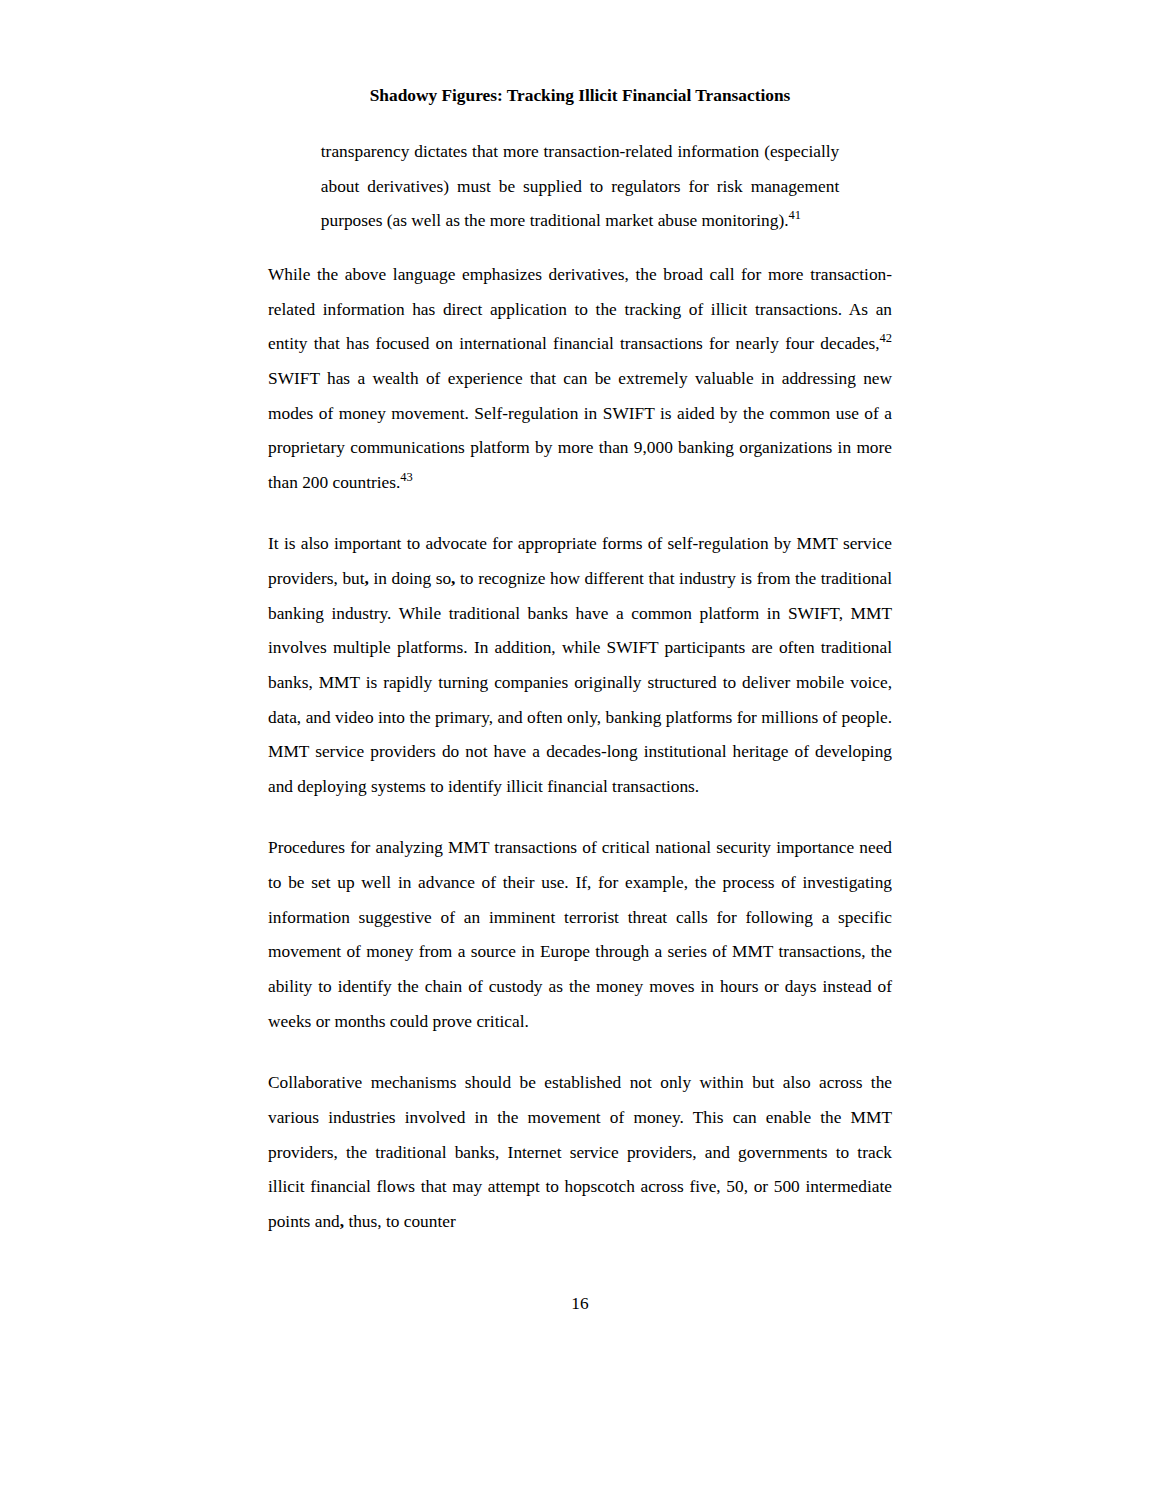Shadowy Figures: Tracking Illicit Financial Transactions
transparency dictates that more transaction-related information (especially about derivatives) must be supplied to regulators for risk management purposes (as well as the more traditional market abuse monitoring).41
While the above language emphasizes derivatives, the broad call for more transaction-related information has direct application to the tracking of illicit transactions. As an entity that has focused on international financial transactions for nearly four decades,42 SWIFT has a wealth of experience that can be extremely valuable in addressing new modes of money movement. Self-regulation in SWIFT is aided by the common use of a proprietary communications platform by more than 9,000 banking organizations in more than 200 countries.43
It is also important to advocate for appropriate forms of self-regulation by MMT service providers, but, in doing so, to recognize how different that industry is from the traditional banking industry. While traditional banks have a common platform in SWIFT, MMT involves multiple platforms. In addition, while SWIFT participants are often traditional banks, MMT is rapidly turning companies originally structured to deliver mobile voice, data, and video into the primary, and often only, banking platforms for millions of people. MMT service providers do not have a decades-long institutional heritage of developing and deploying systems to identify illicit financial transactions.
Procedures for analyzing MMT transactions of critical national security importance need to be set up well in advance of their use. If, for example, the process of investigating information suggestive of an imminent terrorist threat calls for following a specific movement of money from a source in Europe through a series of MMT transactions, the ability to identify the chain of custody as the money moves in hours or days instead of weeks or months could prove critical.
Collaborative mechanisms should be established not only within but also across the various industries involved in the movement of money. This can enable the MMT providers, the traditional banks, Internet service providers, and governments to track illicit financial flows that may attempt to hopscotch across five, 50, or 500 intermediate points and, thus, to counter
16